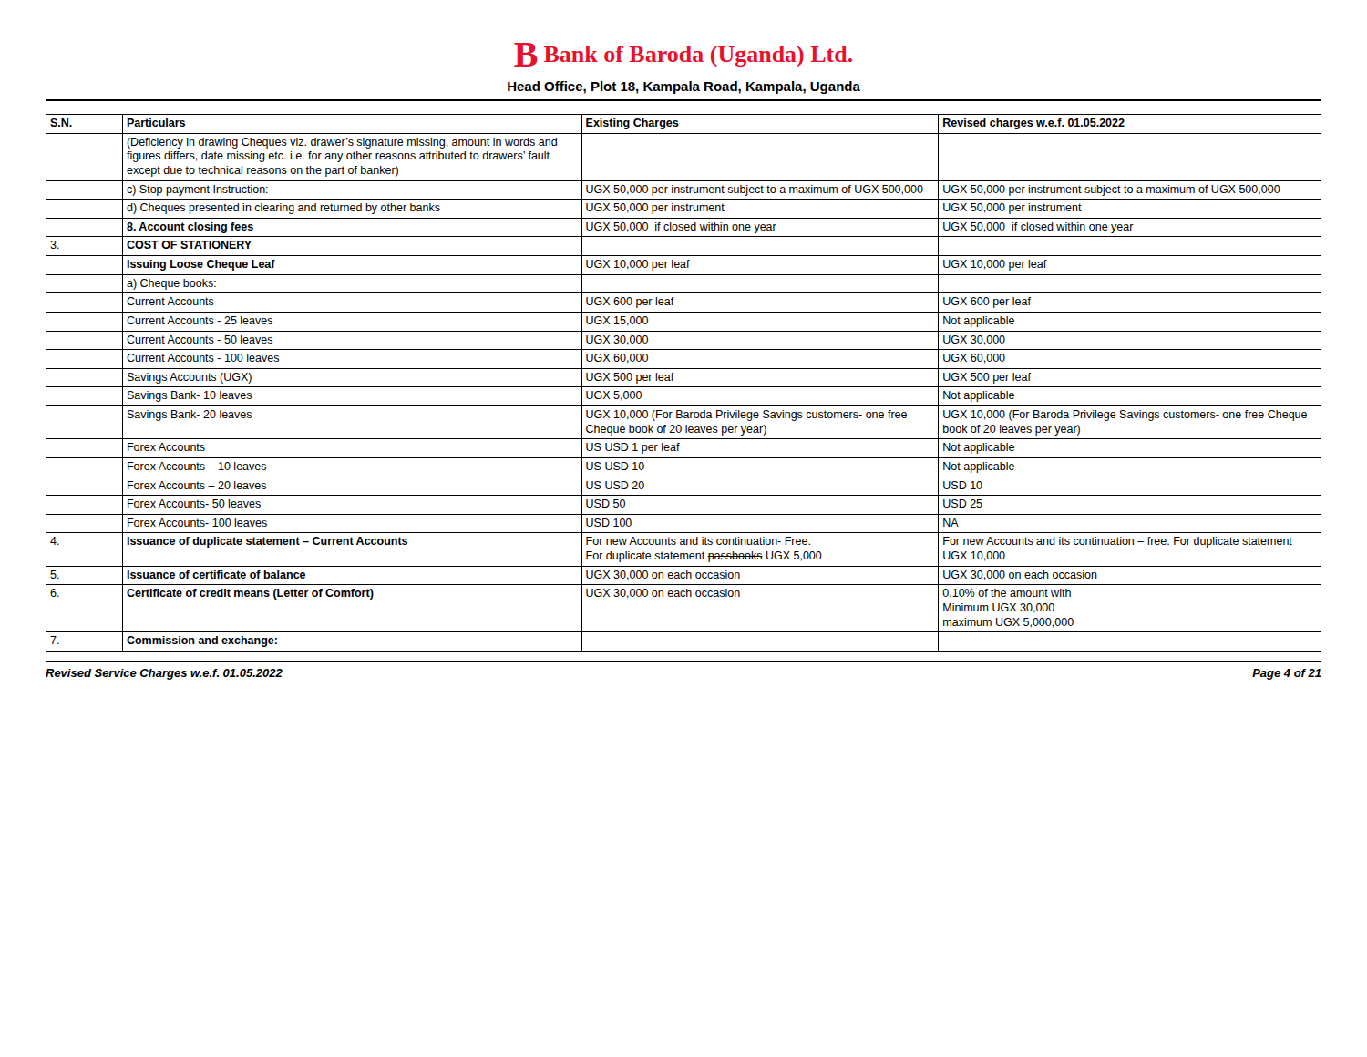B Bank of Baroda (Uganda) Ltd.
Head Office, Plot 18, Kampala Road, Kampala, Uganda
| S.N. | Particulars | Existing Charges | Revised charges w.e.f. 01.05.2022 |
| --- | --- | --- | --- |
| | (Deficiency in drawing Cheques viz. drawer’s signature missing, amount in words and figures differs, date missing etc. i.e. for any other reasons attributed to drawers’ fault except due to technical reasons on the part of banker) | | |
| | c) Stop payment Instruction: | UGX 50,000 per instrument subject to a maximum of UGX 500,000 | UGX 50,000 per instrument subject to a maximum of UGX 500,000 |
| | d) Cheques presented in clearing and returned by other banks | UGX 50,000 per instrument | UGX 50,000 per instrument |
| | 8. Account closing fees | UGX 50,000 if closed within one year | UGX 50,000 if closed within one year |
| 3. | COST OF STATIONERY | | |
| | Issuing Loose Cheque Leaf | UGX 10,000 per leaf | UGX 10,000 per leaf |
| | a) Cheque books: | | |
| | Current Accounts | UGX 600 per leaf | UGX 600 per leaf |
| | Current Accounts - 25 leaves | UGX 15,000 | Not applicable |
| | Current Accounts - 50 leaves | UGX 30,000 | UGX 30,000 |
| | Current Accounts - 100 leaves | UGX 60,000 | UGX 60,000 |
| | Savings Accounts (UGX) | UGX 500 per leaf | UGX 500 per leaf |
| | Savings Bank- 10 leaves | UGX 5,000 | Not applicable |
| | Savings Bank- 20 leaves | UGX 10,000 (For Baroda Privilege Savings customers- one free Cheque book of 20 leaves per year) | UGX 10,000 (For Baroda Privilege Savings customers- one free Cheque book of 20 leaves per year) |
| | Forex Accounts | US USD 1 per leaf | Not applicable |
| | Forex Accounts – 10 leaves | US USD 10 | Not applicable |
| | Forex Accounts – 20 leaves | US USD 20 | USD 10 |
| | Forex Accounts- 50 leaves | USD 50 | USD 25 |
| | Forex Accounts- 100 leaves | USD 100 | NA |
| 4. | Issuance of duplicate statement – Current Accounts | For new Accounts and its continuation- Free. For duplicate statement passbooks UGX 5,000 | For new Accounts and its continuation – free. For duplicate statement UGX 10,000 |
| 5. | Issuance of certificate of balance | UGX 30,000 on each occasion | UGX 30,000 on each occasion |
| 6. | Certificate of credit means (Letter of Comfort) | UGX 30,000 on each occasion | 0.10% of the amount with Minimum UGX 30,000 maximum UGX 5,000,000 |
| 7. | Commission and exchange: | | |
Revised Service Charges w.e.f. 01.05.2022 Page 4 of 21